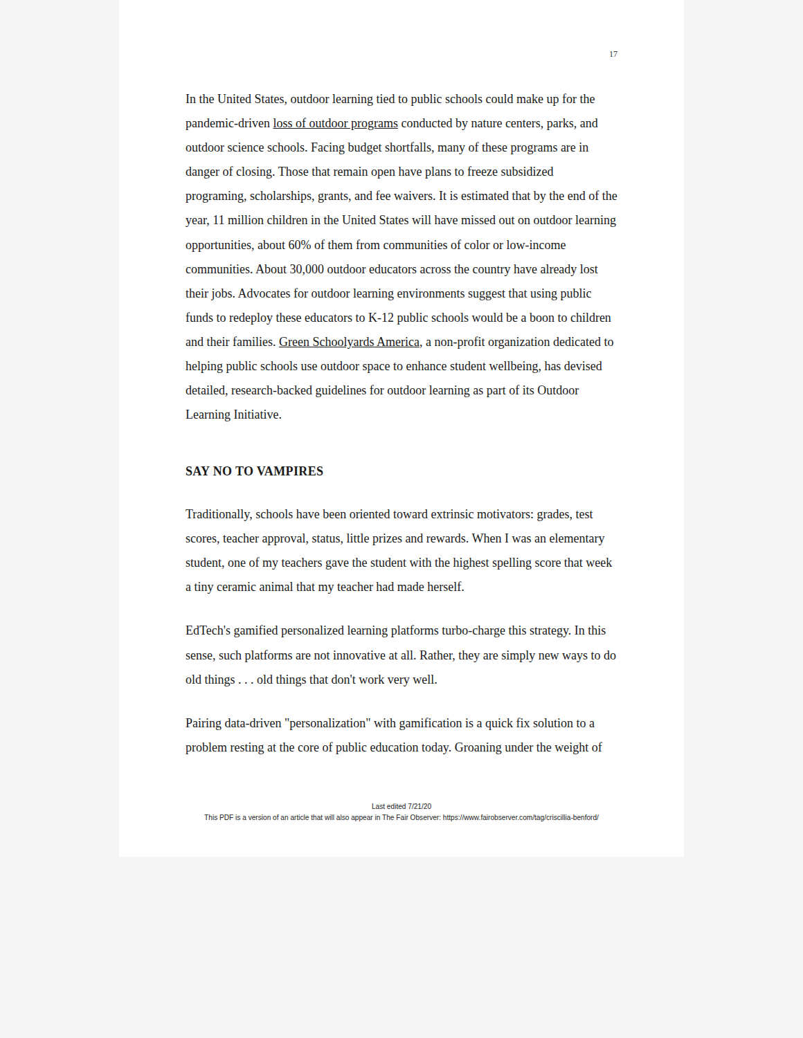17
In the United States, outdoor learning tied to public schools could make up for the pandemic-driven loss of outdoor programs conducted by nature centers, parks, and outdoor science schools. Facing budget shortfalls, many of these programs are in danger of closing. Those that remain open have plans to freeze subsidized programing, scholarships, grants, and fee waivers. It is estimated that by the end of the year, 11 million children in the United States will have missed out on outdoor learning opportunities, about 60% of them from communities of color or low-income communities. About 30,000 outdoor educators across the country have already lost their jobs. Advocates for outdoor learning environments suggest that using public funds to redeploy these educators to K-12 public schools would be a boon to children and their families. Green Schoolyards America, a non-profit organization dedicated to helping public schools use outdoor space to enhance student wellbeing, has devised detailed, research-backed guidelines for outdoor learning as part of its Outdoor Learning Initiative.
SAY NO TO VAMPIRES
Traditionally, schools have been oriented toward extrinsic motivators: grades, test scores, teacher approval, status, little prizes and rewards. When I was an elementary student, one of my teachers gave the student with the highest spelling score that week a tiny ceramic animal that my teacher had made herself.
EdTech's gamified personalized learning platforms turbo-charge this strategy. In this sense, such platforms are not innovative at all. Rather, they are simply new ways to do old things . . . old things that don't work very well.
Pairing data-driven "personalization" with gamification is a quick fix solution to a problem resting at the core of public education today. Groaning under the weight of
Last edited 7/21/20
This PDF is a version of an article that will also appear in The Fair Observer: https://www.fairobserver.com/tag/criscillia-benford/